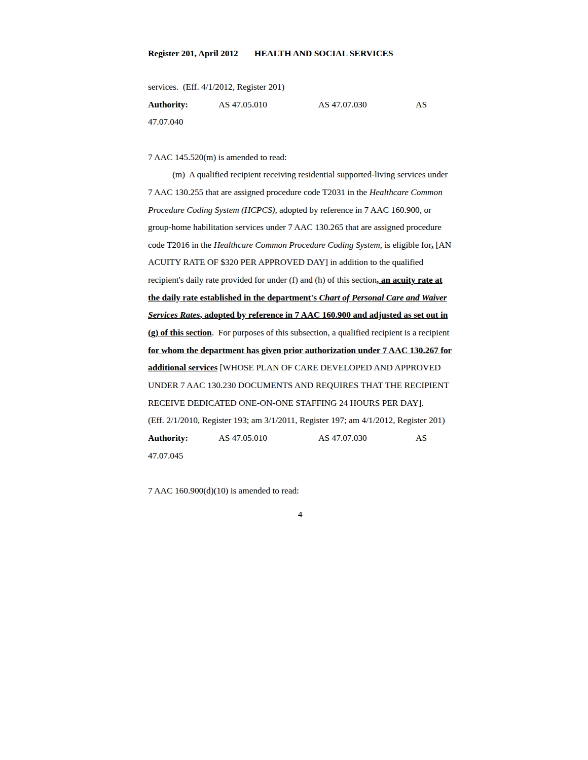Register 201, April 2012 HEALTH AND SOCIAL SERVICES
services. (Eff. 4/1/2012, Register 201)
Authority: AS 47.05.010 AS 47.07.030 AS 47.07.040
7 AAC 145.520(m) is amended to read:
(m) A qualified recipient receiving residential supported-living services under 7 AAC 130.255 that are assigned procedure code T2031 in the Healthcare Common Procedure Coding System (HCPCS), adopted by reference in 7 AAC 160.900, or group-home habilitation services under 7 AAC 130.265 that are assigned procedure code T2016 in the Healthcare Common Procedure Coding System, is eligible for, [AN ACUITY RATE OF $320 PER APPROVED DAY] in addition to the qualified recipient's daily rate provided for under (f) and (h) of this section, an acuity rate at the daily rate established in the department's Chart of Personal Care and Waiver Services Rates, adopted by reference in 7 AAC 160.900 and adjusted as set out in (g) of this section. For purposes of this subsection, a qualified recipient is a recipient for whom the department has given prior authorization under 7 AAC 130.267 for additional services [WHOSE PLAN OF CARE DEVELOPED AND APPROVED UNDER 7 AAC 130.230 DOCUMENTS AND REQUIRES THAT THE RECIPIENT RECEIVE DEDICATED ONE-ON-ONE STAFFING 24 HOURS PER DAY].
(Eff. 2/1/2010, Register 193; am 3/1/2011, Register 197; am 4/1/2012, Register 201)
Authority: AS 47.05.010 AS 47.07.030 AS 47.07.045
7 AAC 160.900(d)(10) is amended to read:
4